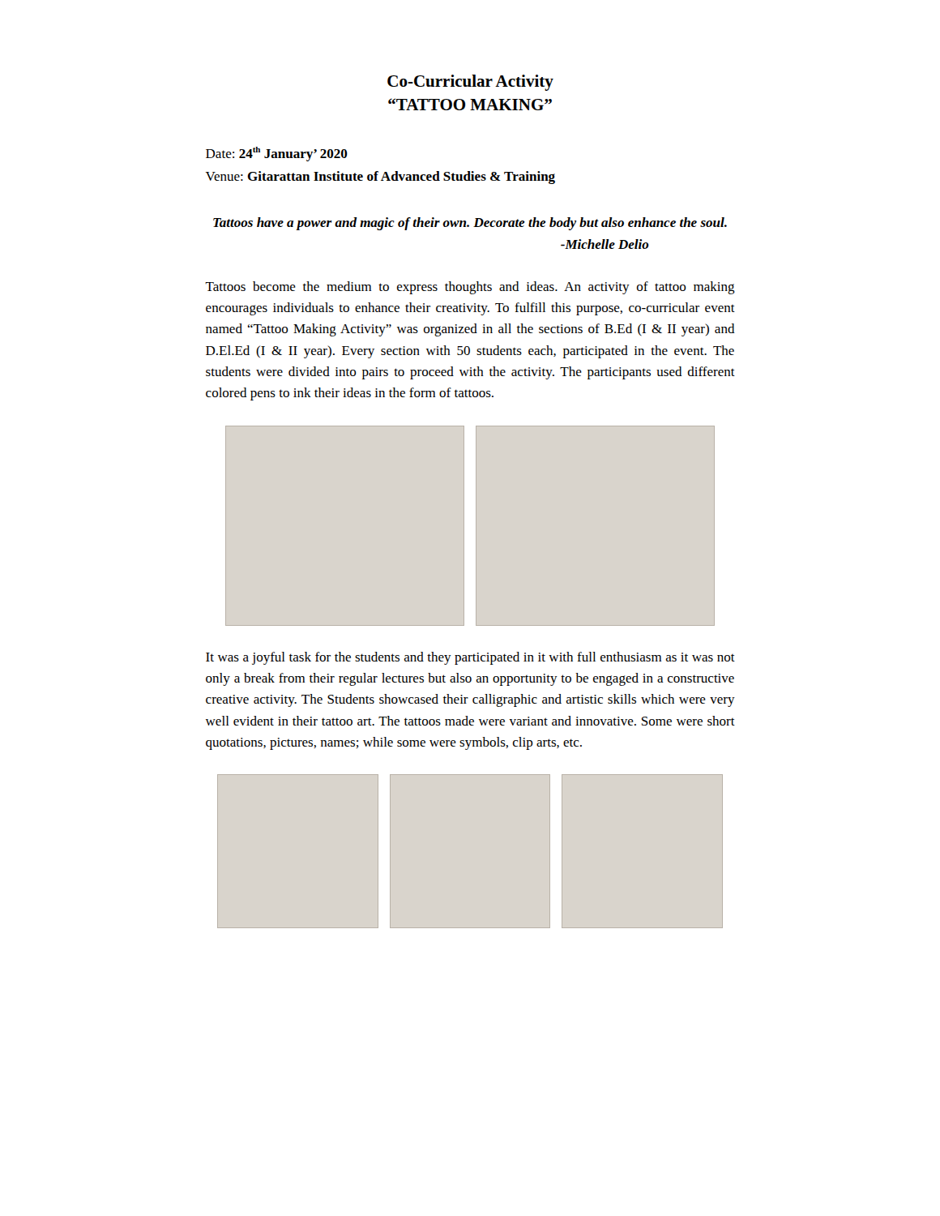Co-Curricular Activity “TATTOO MAKING”
Date: 24th January’ 2020
Venue: Gitarattan Institute of Advanced Studies & Training
Tattoos have a power and magic of their own. Decorate the body but also enhance the soul. -Michelle Delio
Tattoos become the medium to express thoughts and ideas. An activity of tattoo making encourages individuals to enhance their creativity. To fulfill this purpose, co-curricular event named “Tattoo Making Activity” was organized in all the sections of B.Ed (I & II year) and D.El.Ed (I & II year). Every section with 50 students each, participated in the event. The students were divided into pairs to proceed with the activity. The participants used different colored pens to ink their ideas in the form of tattoos.
It was a joyful task for the students and they participated in it with full enthusiasm as it was not only a break from their regular lectures but also an opportunity to be engaged in a constructive creative activity. The Students showcased their calligraphic and artistic skills which were very well evident in their tattoo art. The tattoos made were variant and innovative. Some were short quotations, pictures, names; while some were symbols, clip arts, etc.